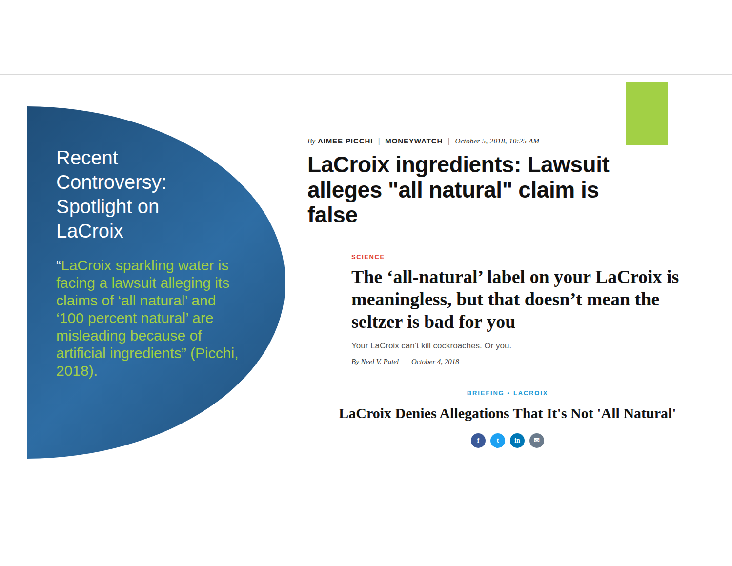Recent Controversy: Spotlight on LaCroix
“LaCroix sparkling water is facing a lawsuit alleging its claims of ‘all natural’ and ‘100 percent natural’ are misleading because of artificial ingredients” (Picchi, 2018).
By AIMEE PICCHI | MONEYWATCH | October 5, 2018, 10:25 AM
LaCroix ingredients: Lawsuit alleges "all natural" claim is false
SCIENCE
The ‘all-natural’ label on your LaCroix is meaningless, but that doesn’t mean the seltzer is bad for you
Your LaCroix can’t kill cockroaches. Or you.
By Neel V. Patel October 4, 2018
BRIEFING•LACROIX
LaCroix Denies Allegations That It's Not 'All Natural'
f t in ✉